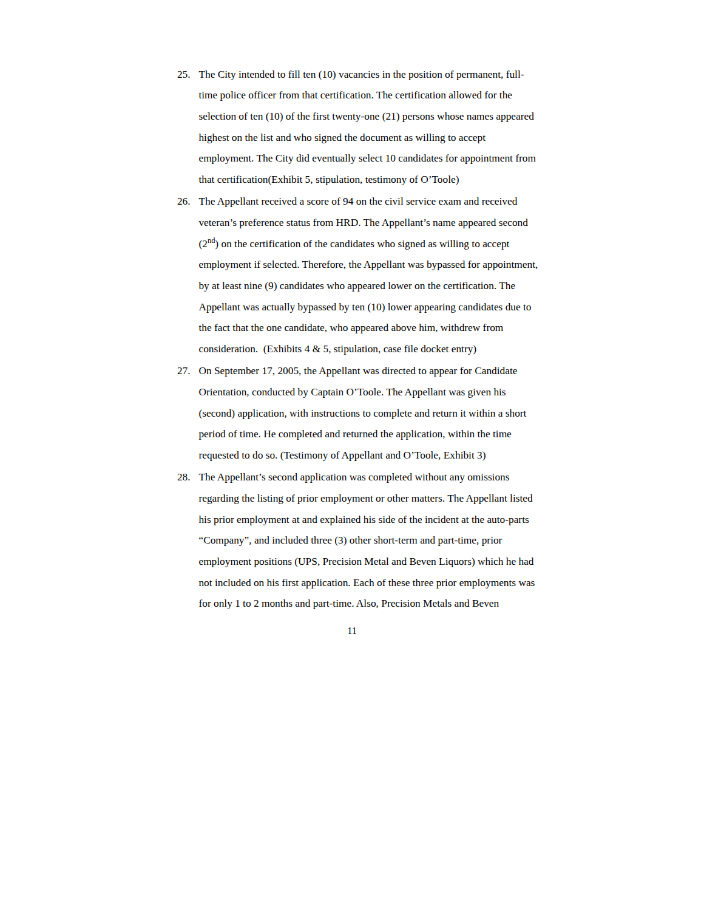The City intended to fill ten (10) vacancies in the position of permanent, full-time police officer from that certification. The certification allowed for the selection of ten (10) of the first twenty-one (21) persons whose names appeared highest on the list and who signed the document as willing to accept employment. The City did eventually select 10 candidates for appointment from that certification(Exhibit 5, stipulation, testimony of O’Toole)
The Appellant received a score of 94 on the civil service exam and received veteran’s preference status from HRD. The Appellant’s name appeared second (2nd) on the certification of the candidates who signed as willing to accept employment if selected. Therefore, the Appellant was bypassed for appointment, by at least nine (9) candidates who appeared lower on the certification. The Appellant was actually bypassed by ten (10) lower appearing candidates due to the fact that the one candidate, who appeared above him, withdrew from consideration. (Exhibits 4 & 5, stipulation, case file docket entry)
On September 17, 2005, the Appellant was directed to appear for Candidate Orientation, conducted by Captain O’Toole. The Appellant was given his (second) application, with instructions to complete and return it within a short period of time. He completed and returned the application, within the time requested to do so. (Testimony of Appellant and O’Toole, Exhibit 3)
The Appellant’s second application was completed without any omissions regarding the listing of prior employment or other matters. The Appellant listed his prior employment at and explained his side of the incident at the auto-parts “Company”, and included three (3) other short-term and part-time, prior employment positions (UPS, Precision Metal and Beven Liquors) which he had not included on his first application. Each of these three prior employments was for only 1 to 2 months and part-time. Also, Precision Metals and Beven
11